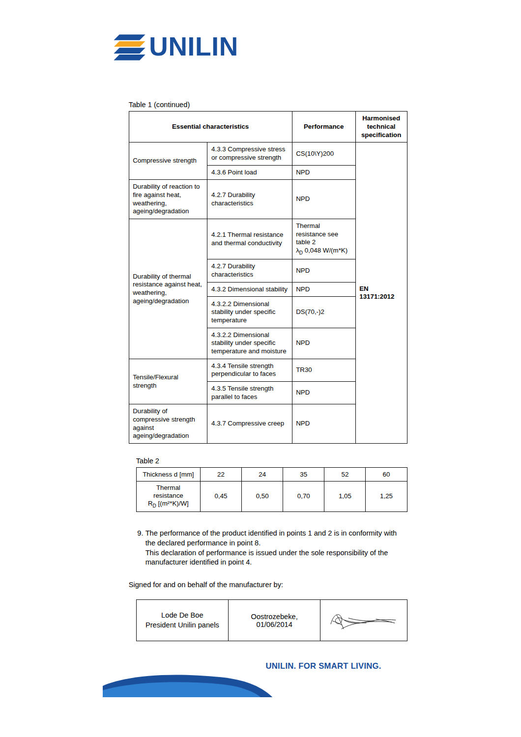UNILIN
Table 1 (continued)
| Essential characteristics | Performance | Harmonised technical specification |
| --- | --- | --- |
| Compressive strength | 4.3.3 Compressive stress or compressive strength | CS(10\Y)200 | EN 13171:2012 |
| 4.3.6 Point load | NPD |
| Durability of reaction to fire against heat, weathering, ageing/degradation | 4.2.7 Durability characteristics | NPD |
| Durability of thermal resistance against heat, weathering, ageing/degradation | 4.2.1 Thermal resistance and thermal conductivity | Thermal resistance see table 2 λ D 0,048 W/(m*K) |
| 4.2.7 Durability characteristics | NPD |
| 4.3.2 Dimensional stability | NPD |
| 4.3.2.2 Dimensional stability under specific temperature | DS(70,-)2 |
| 4.3.2.2 Dimensional stability under specific temperature and moisture | NPD |
| Tensile/Flexural strength | 4.3.4 Tensile strength perpendicular to faces | TR30 |
| 4.3.5 Tensile strength parallel to faces | NPD |
| Durability of compressive strength against ageing/degradation | 4.3.7 Compressive creep | NPD |
Table 2
| Thickness d [mm] | 22 | 24 | 35 | 52 | 60 |
| Thermal resistance R D [(m²*K)/W] | 0,45 | 0,50 | 0,70 | 1,05 | 1,25 |
The performance of the product identified in points 1 and 2 is in conformity with the declared performance in point 8.
This declaration of performance is issued under the sole responsibility of the manufacturer identified in point 4.
Signed for and on behalf of the manufacturer by:
| Lode De Boe President Unilin panels | Oostrozebeke, 01/06/2014 | |
UNILIN. FOR SMART LIVING.